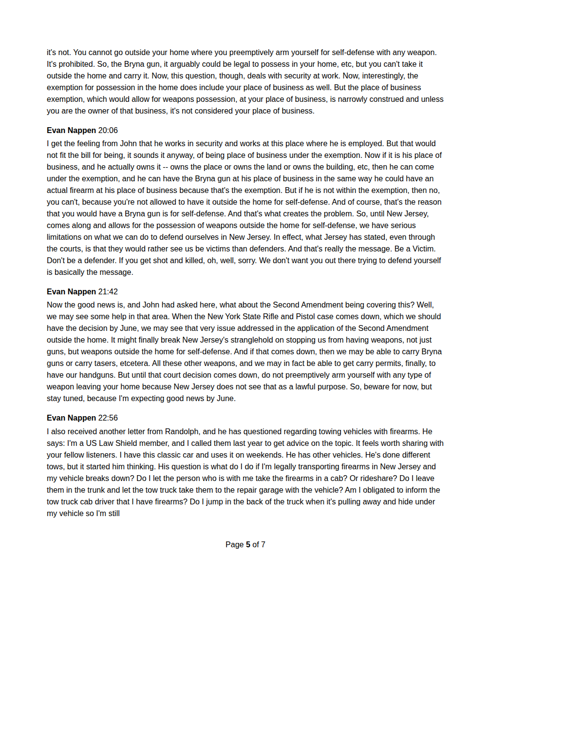it's not. You cannot go outside your home where you preemptively arm yourself for self-defense with any weapon. It's prohibited. So, the Bryna gun, it arguably could be legal to possess in your home, etc, but you can't take it outside the home and carry it. Now, this question, though, deals with security at work. Now, interestingly, the exemption for possession in the home does include your place of business as well. But the place of business exemption, which would allow for weapons possession, at your place of business, is narrowly construed and unless you are the owner of that business, it's not considered your place of business.
Evan Nappen 20:06
I get the feeling from John that he works in security and works at this place where he is employed. But that would not fit the bill for being, it sounds it anyway, of being place of business under the exemption. Now if it is his place of business, and he actually owns it -- owns the place or owns the land or owns the building, etc, then he can come under the exemption, and he can have the Bryna gun at his place of business in the same way he could have an actual firearm at his place of business because that's the exemption. But if he is not within the exemption, then no, you can't, because you're not allowed to have it outside the home for self-defense. And of course, that's the reason that you would have a Bryna gun is for self-defense. And that's what creates the problem. So, until New Jersey, comes along and allows for the possession of weapons outside the home for self-defense, we have serious limitations on what we can do to defend ourselves in New Jersey. In effect, what Jersey has stated, even through the courts, is that they would rather see us be victims than defenders. And that's really the message. Be a Victim. Don't be a defender. If you get shot and killed, oh, well, sorry. We don't want you out there trying to defend yourself is basically the message.
Evan Nappen 21:42
Now the good news is, and John had asked here, what about the Second Amendment being covering this? Well, we may see some help in that area. When the New York State Rifle and Pistol case comes down, which we should have the decision by June, we may see that very issue addressed in the application of the Second Amendment outside the home. It might finally break New Jersey's stranglehold on stopping us from having weapons, not just guns, but weapons outside the home for self-defense. And if that comes down, then we may be able to carry Bryna guns or carry tasers, etcetera. All these other weapons, and we may in fact be able to get carry permits, finally, to have our handguns. But until that court decision comes down, do not preemptively arm yourself with any type of weapon leaving your home because New Jersey does not see that as a lawful purpose. So, beware for now, but stay tuned, because I'm expecting good news by June.
Evan Nappen 22:56
I also received another letter from Randolph, and he has questioned regarding towing vehicles with firearms. He says: I'm a US Law Shield member, and I called them last year to get advice on the topic. It feels worth sharing with your fellow listeners. I have this classic car and uses it on weekends. He has other vehicles. He's done different tows, but it started him thinking. His question is what do I do if I'm legally transporting firearms in New Jersey and my vehicle breaks down? Do I let the person who is with me take the firearms in a cab? Or rideshare? Do I leave them in the trunk and let the tow truck take them to the repair garage with the vehicle? Am I obligated to inform the tow truck cab driver that I have firearms? Do I jump in the back of the truck when it's pulling away and hide under my vehicle so I'm still
Page 5 of 7